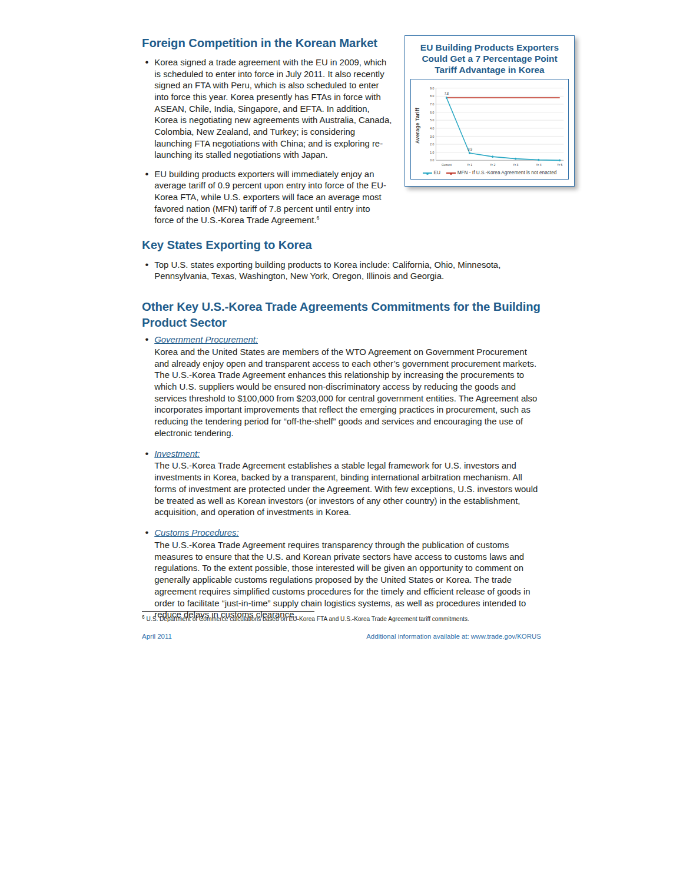Foreign Competition in the Korean Market
Korea signed a trade agreement with the EU in 2009, which is scheduled to enter into force in July 2011. It also recently signed an FTA with Peru, which is also scheduled to enter into force this year. Korea presently has FTAs in force with ASEAN, Chile, India, Singapore, and EFTA. In addition, Korea is negotiating new agreements with Australia, Canada, Colombia, New Zealand, and Turkey; is considering launching FTA negotiations with China; and is exploring re-launching its stalled negotiations with Japan.
EU building products exporters will immediately enjoy an average tariff of 0.9 percent upon entry into force of the EU-Korea FTA, while U.S. exporters will face an average most favored nation (MFN) tariff of 7.8 percent until entry into force of the U.S.-Korea Trade Agreement.6
EU Building Products Exporters
Could Get a 7 Percentage Point
Tariff Advantage in Korea
Average Tariff
9.0 8.0 7.0 6.0 5.0 4.0 3.0 2.0 1.0 0.0 Current Yr 1 Yr 2 Yr 3 Yr 4 Yr 5 7.8 0.9
EU MFN - If U.S.-Korea Agreement is not enacted
Key States Exporting to Korea
Top U.S. states exporting building products to Korea include: California, Ohio, Minnesota, Pennsylvania, Texas, Washington, New York, Oregon, Illinois and Georgia.
Other Key U.S.-Korea Trade Agreements Commitments for the Building Product Sector
Government Procurement:
Korea and the United States are members of the WTO Agreement on Government Procurement and already enjoy open and transparent access to each other’s government procurement markets. The U.S.-Korea Trade Agreement enhances this relationship by increasing the procurements to which U.S. suppliers would be ensured non-discriminatory access by reducing the goods and services threshold to $100,000 from $203,000 for central government entities. The Agreement also incorporates important improvements that reflect the emerging practices in procurement, such as reducing the tendering period for “off-the-shelf” goods and services and encouraging the use of electronic tendering.
Investment:
The U.S.-Korea Trade Agreement establishes a stable legal framework for U.S. investors and investments in Korea, backed by a transparent, binding international arbitration mechanism. All forms of investment are protected under the Agreement. With few exceptions, U.S. investors would be treated as well as Korean investors (or investors of any other country) in the establishment, acquisition, and operation of investments in Korea.
Customs Procedures:
The U.S.-Korea Trade Agreement requires transparency through the publication of customs measures to ensure that the U.S. and Korean private sectors have access to customs laws and regulations. To the extent possible, those interested will be given an opportunity to comment on generally applicable customs regulations proposed by the United States or Korea. The trade agreement requires simplified customs procedures for the timely and efficient release of goods in order to facilitate “just-in-time” supply chain logistics systems, as well as procedures intended to reduce delays in customs clearance.
6 U.S. Department of Commerce calculations based on EU-Korea FTA and U.S.-Korea Trade Agreement tariff commitments.
April 2011
Additional information available at: www.trade.gov/KORUS